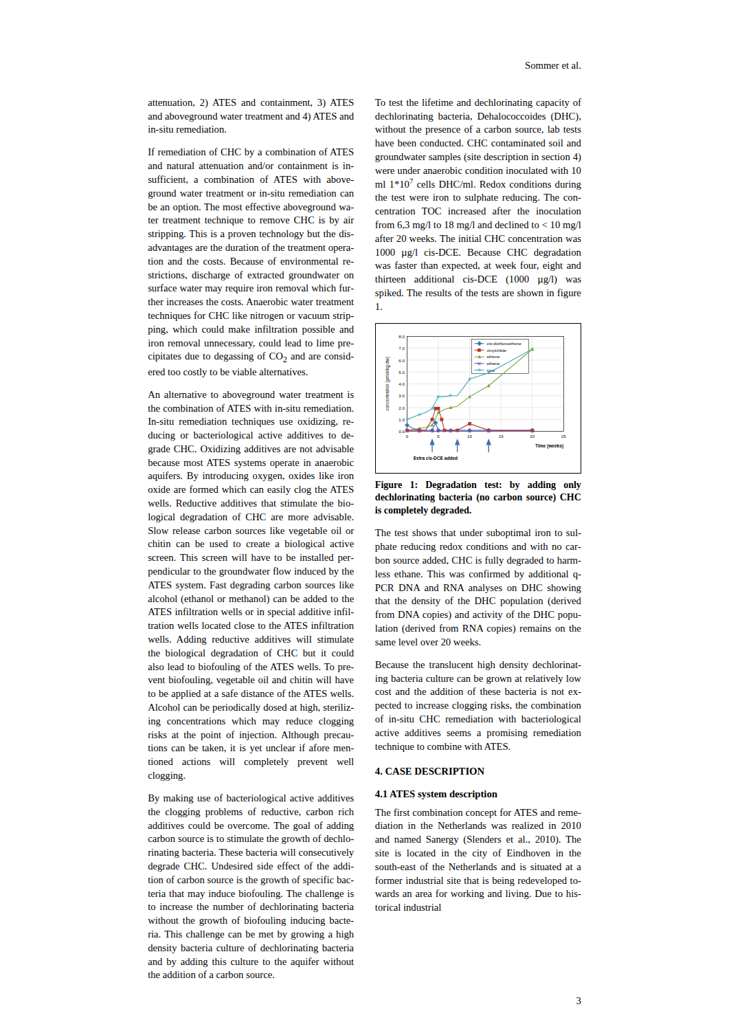Sommer et al.
attenuation, 2) ATES and containment, 3) ATES and aboveground water treatment and 4) ATES and in-situ remediation.
If remediation of CHC by a combination of ATES and natural attenuation and/or containment is insufficient, a combination of ATES with aboveground water treatment or in-situ remediation can be an option. The most effective aboveground water treatment technique to remove CHC is by air stripping. This is a proven technology but the disadvantages are the duration of the treatment operation and the costs. Because of environmental restrictions, discharge of extracted groundwater on surface water may require iron removal which further increases the costs. Anaerobic water treatment techniques for CHC like nitrogen or vacuum stripping, which could make infiltration possible and iron removal unnecessary, could lead to lime precipitates due to degassing of CO2 and are considered too costly to be viable alternatives.
An alternative to aboveground water treatment is the combination of ATES with in-situ remediation. In-situ remediation techniques use oxidizing, reducing or bacteriological active additives to degrade CHC. Oxidizing additives are not advisable because most ATES systems operate in anaerobic aquifers. By introducing oxygen, oxides like iron oxide are formed which can easily clog the ATES wells. Reductive additives that stimulate the biological degradation of CHC are more advisable. Slow release carbon sources like vegetable oil or chitin can be used to create a biological active screen. This screen will have to be installed perpendicular to the groundwater flow induced by the ATES system. Fast degrading carbon sources like alcohol (ethanol or methanol) can be added to the ATES infiltration wells or in special additive infiltration wells located close to the ATES infiltration wells. Adding reductive additives will stimulate the biological degradation of CHC but it could also lead to biofouling of the ATES wells. To prevent biofouling, vegetable oil and chitin will have to be applied at a safe distance of the ATES wells. Alcohol can be periodically dosed at high, sterilizing concentrations which may reduce clogging risks at the point of injection. Although precautions can be taken, it is yet unclear if afore mentioned actions will completely prevent well clogging.
By making use of bacteriological active additives the clogging problems of reductive, carbon rich additives could be overcome. The goal of adding carbon source is to stimulate the growth of dechlorinating bacteria. These bacteria will consecutively degrade CHC. Undesired side effect of the addition of carbon source is the growth of specific bacteria that may induce biofouling. The challenge is to increase the number of dechlorinating bacteria without the growth of biofouling inducing bacteria. This challenge can be met by growing a high density bacteria culture of dechlorinating bacteria and by adding this culture to the aquifer without the addition of a carbon source.
To test the lifetime and dechlorinating capacity of dechlorinating bacteria, Dehalococcoides (DHC), without the presence of a carbon source, lab tests have been conducted. CHC contaminated soil and groundwater samples (site description in section 4) were under anaerobic condition inoculated with 10 ml 1*107 cells DHC/ml. Redox conditions during the test were iron to sulphate reducing. The concentration TOC increased after the inoculation from 6,3 mg/l to 18 mg/l and declined to < 10 mg/l after 20 weeks. The initial CHC concentration was 1000 µg/l cis-DCE. Because CHC degradation was faster than expected, at week four, eight and thirteen additional cis-DCE (1000 µg/l) was spiked. The results of the tests are shown in figure 1.
8.0 7.0 6.0 5.0 4.0 3.0 2.0 1.0 0.0 concentration (µmol/kg dw) 0 5 10 15 20 25 Time (weeks) Extra cis-DCE added cis-dichloroethene vinylchlide ethene ✕ ethane ✳ total ✳ ✳ ✳ ✳ ✳ ✳ ✳ ✳ ✕ ✕ ✕ ✕ ✕ ✕ ✕ ✕
Figure 1: Degradation test: by adding only dechlorinating bacteria (no carbon source) CHC is completely degraded.
The test shows that under suboptimal iron to sulphate reducing redox conditions and with no carbon source added, CHC is fully degraded to harmless ethane. This was confirmed by additional q-PCR DNA and RNA analyses on DHC showing that the density of the DHC population (derived from DNA copies) and activity of the DHC population (derived from RNA copies) remains on the same level over 20 weeks.
Because the translucent high density dechlorinating bacteria culture can be grown at relatively low cost and the addition of these bacteria is not expected to increase clogging risks, the combination of in-situ CHC remediation with bacteriological active additives seems a promising remediation technique to combine with ATES.
4. CASE DESCRIPTION
4.1 ATES system description
The first combination concept for ATES and remediation in the Netherlands was realized in 2010 and named Sanergy (Slenders et al., 2010). The site is located in the city of Eindhoven in the south-east of the Netherlands and is situated at a former industrial site that is being redeveloped towards an area for working and living. Due to historical industrial
3